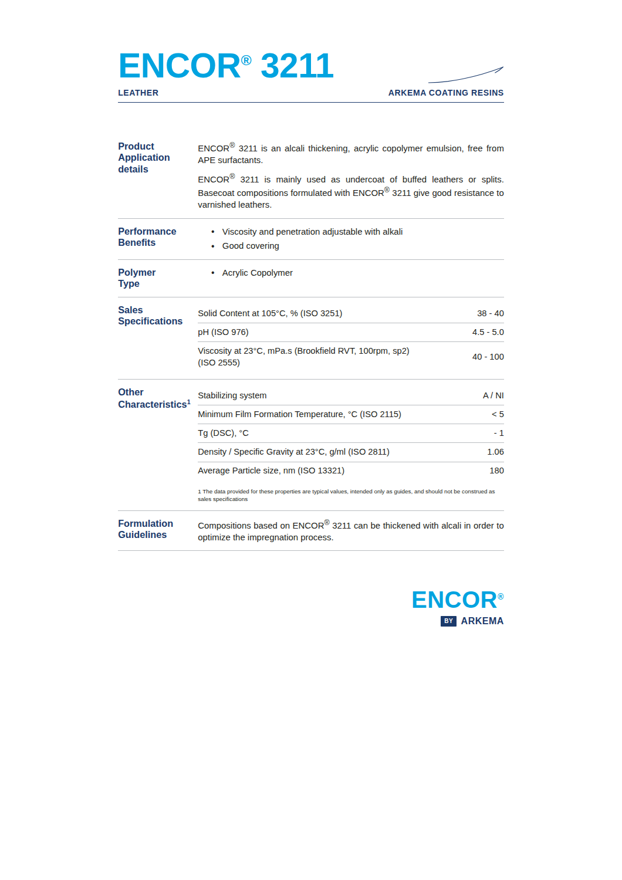ENCOR® 3211
LEATHER ARKEMA COATING RESINS
| Product Application details | ENCOR ® 3211 is an alcali thickening, acrylic copolymer emulsion, free from APE surfactants. ENCOR ® 3211 is mainly used as undercoat of buffed leathers or splits. Basecoat compositions formulated with ENCOR ® 3211 give good resistance to varnished leathers. |
| Performance Benefits | Viscosity and penetration adjustable with alkali Good covering |
| Polymer Type | Acrylic Copolymer |
| Sales Specifications | / Solid Content at 105°C, % (ISO 3251) / 38 - 40 / / pH (ISO 976) / 4.5 - 5.0 / / Viscosity at 23°C, mPa.s (Brookfield RVT, 100rpm, sp2) (ISO 2555) / 40 - 100 / |
| Other Characteristics 1 | / Stabilizing system / A / NI / / Minimum Film Formation Temperature, °C (ISO 2115) / < 5 / / Tg (DSC), °C / - 1 / / Density / Specific Gravity at 23°C, g/ml (ISO 2811) / 1.06 / / Average Particle size, nm (ISO 13321) / 180 / 1 The data provided for these properties are typical values, intended only as guides, and should not be construed as sales specifications |
| Formulation Guidelines | Compositions based on ENCOR ® 3211 can be thickened with alcali in order to optimize the impregnation process. |
ENCOR®
BY ARKEMA